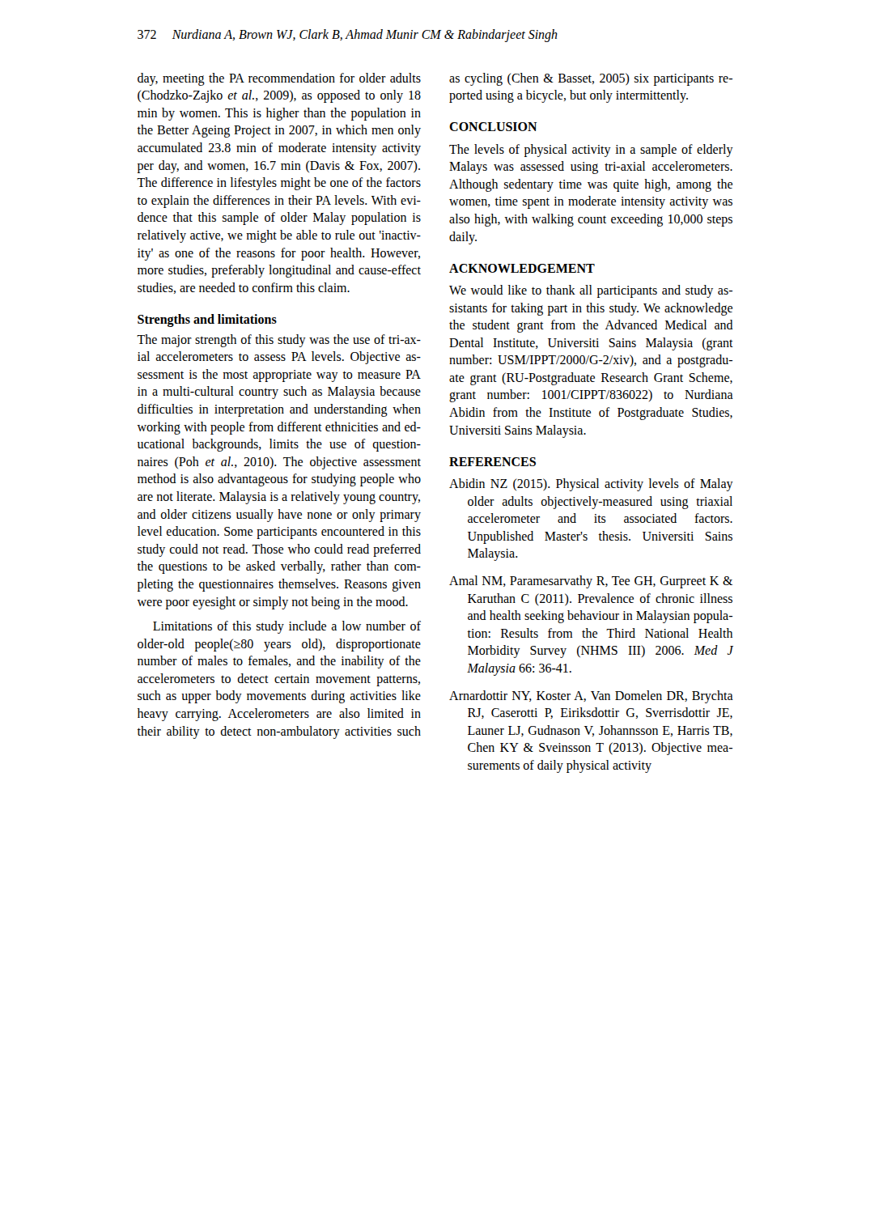372 Nurdiana A, Brown WJ, Clark B, Ahmad Munir CM & Rabindarjeet Singh
day, meeting the PA recommendation for older adults (Chodzko-Zajko et al., 2009), as opposed to only 18 min by women. This is higher than the population in the Better Ageing Project in 2007, in which men only accumulated 23.8 min of moderate intensity activity per day, and women, 16.7 min (Davis & Fox, 2007). The difference in lifestyles might be one of the factors to explain the differences in their PA levels. With evidence that this sample of older Malay population is relatively active, we might be able to rule out 'inactivity' as one of the reasons for poor health. However, more studies, preferably longitudinal and cause-effect studies, are needed to confirm this claim.
Strengths and limitations
The major strength of this study was the use of tri-axial accelerometers to assess PA levels. Objective assessment is the most appropriate way to measure PA in a multi-cultural country such as Malaysia because difficulties in interpretation and understanding when working with people from different ethnicities and educational backgrounds, limits the use of questionnaires (Poh et al., 2010). The objective assessment method is also advantageous for studying people who are not literate. Malaysia is a relatively young country, and older citizens usually have none or only primary level education. Some participants encountered in this study could not read. Those who could read preferred the questions to be asked verbally, rather than completing the questionnaires themselves. Reasons given were poor eyesight or simply not being in the mood.
Limitations of this study include a low number of older-old people(≥80 years old), disproportionate number of males to females, and the inability of the accelerometers to detect certain movement patterns, such as upper body movements during activities like heavy carrying. Accelerometers are also limited in their ability to detect non-ambulatory activities such as cycling (Chen & Basset, 2005) six participants reported using a bicycle, but only intermittently.
Conclusion
The levels of physical activity in a sample of elderly Malays was assessed using tri-axial accelerometers. Although sedentary time was quite high, among the women, time spent in moderate intensity activity was also high, with walking count exceeding 10,000 steps daily.
Acknowledgement
We would like to thank all participants and study assistants for taking part in this study. We acknowledge the student grant from the Advanced Medical and Dental Institute, Universiti Sains Malaysia (grant number: USM/IPPT/2000/G-2/xiv), and a postgraduate grant (RU-Postgraduate Research Grant Scheme, grant number: 1001/CIPPT/836022) to Nurdiana Abidin from the Institute of Postgraduate Studies, Universiti Sains Malaysia.
References
Abidin NZ (2015). Physical activity levels of Malay older adults objectively-measured using triaxial accelerometer and its associated factors. Unpublished Master's thesis. Universiti Sains Malaysia.
Amal NM, Paramesarvathy R, Tee GH, Gurpreet K & Karuthan C (2011). Prevalence of chronic illness and health seeking behaviour in Malaysian population: Results from the Third National Health Morbidity Survey (NHMS III) 2006. Med J Malaysia 66: 36-41.
Arnardottir NY, Koster A, Van Domelen DR, Brychta RJ, Caserotti P, Eiriksdottir G, Sverrisdottir JE, Launer LJ, Gudnason V, Johannsson E, Harris TB, Chen KY & Sveinsson T (2013). Objective measurements of daily physical activity